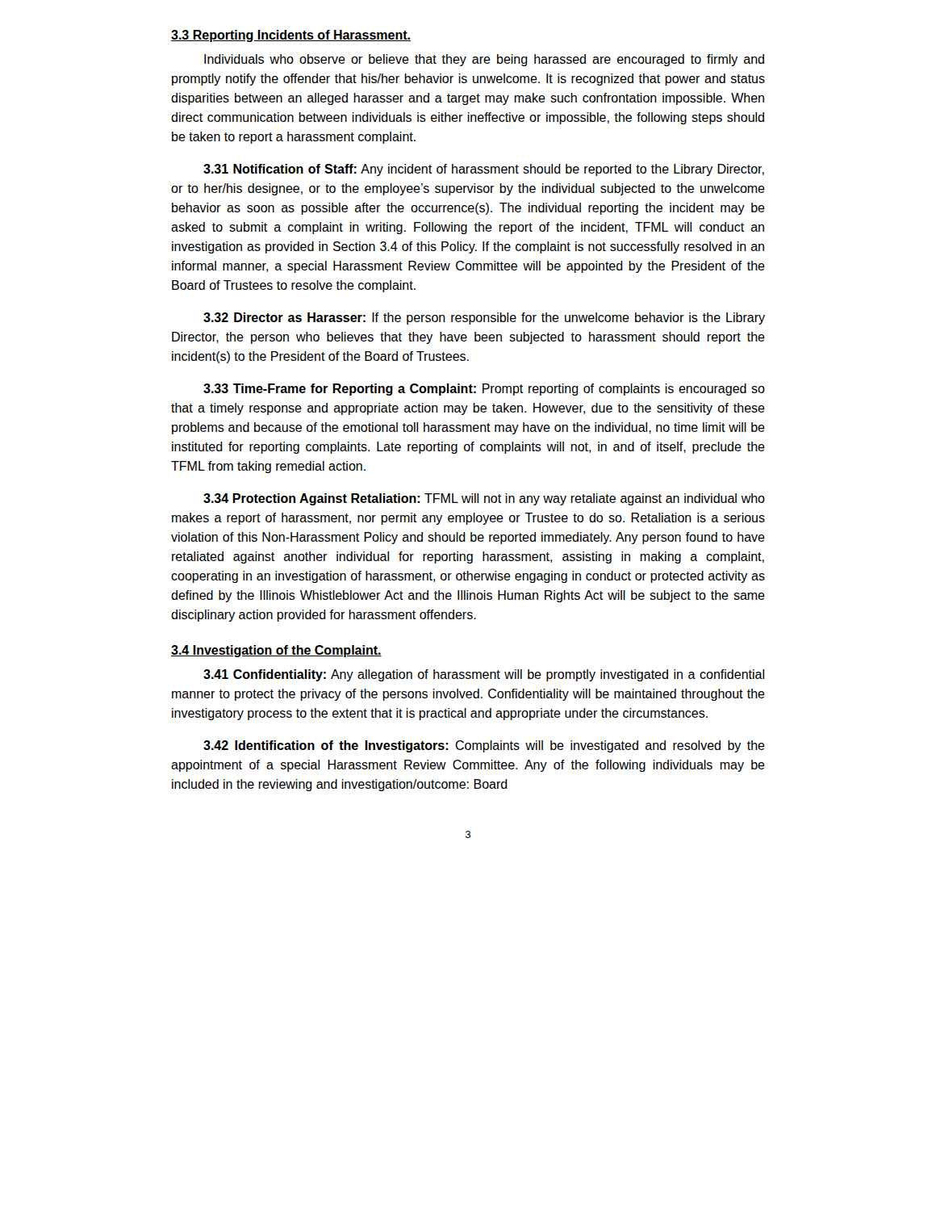3.3 Reporting Incidents of Harassment.
Individuals who observe or believe that they are being harassed are encouraged to firmly and promptly notify the offender that his/her behavior is unwelcome. It is recognized that power and status disparities between an alleged harasser and a target may make such confrontation impossible. When direct communication between individuals is either ineffective or impossible, the following steps should be taken to report a harassment complaint.
3.31 Notification of Staff: Any incident of harassment should be reported to the Library Director, or to her/his designee, or to the employee’s supervisor by the individual subjected to the unwelcome behavior as soon as possible after the occurrence(s). The individual reporting the incident may be asked to submit a complaint in writing. Following the report of the incident, TFML will conduct an investigation as provided in Section 3.4 of this Policy. If the complaint is not successfully resolved in an informal manner, a special Harassment Review Committee will be appointed by the President of the Board of Trustees to resolve the complaint.
3.32 Director as Harasser: If the person responsible for the unwelcome behavior is the Library Director, the person who believes that they have been subjected to harassment should report the incident(s) to the President of the Board of Trustees.
3.33 Time-Frame for Reporting a Complaint: Prompt reporting of complaints is encouraged so that a timely response and appropriate action may be taken. However, due to the sensitivity of these problems and because of the emotional toll harassment may have on the individual, no time limit will be instituted for reporting complaints. Late reporting of complaints will not, in and of itself, preclude the TFML from taking remedial action.
3.34 Protection Against Retaliation: TFML will not in any way retaliate against an individual who makes a report of harassment, nor permit any employee or Trustee to do so. Retaliation is a serious violation of this Non-Harassment Policy and should be reported immediately. Any person found to have retaliated against another individual for reporting harassment, assisting in making a complaint, cooperating in an investigation of harassment, or otherwise engaging in conduct or protected activity as defined by the Illinois Whistleblower Act and the Illinois Human Rights Act will be subject to the same disciplinary action provided for harassment offenders.
3.4 Investigation of the Complaint.
3.41 Confidentiality: Any allegation of harassment will be promptly investigated in a confidential manner to protect the privacy of the persons involved. Confidentiality will be maintained throughout the investigatory process to the extent that it is practical and appropriate under the circumstances.
3.42 Identification of the Investigators: Complaints will be investigated and resolved by the appointment of a special Harassment Review Committee. Any of the following individuals may be included in the reviewing and investigation/outcome: Board
3